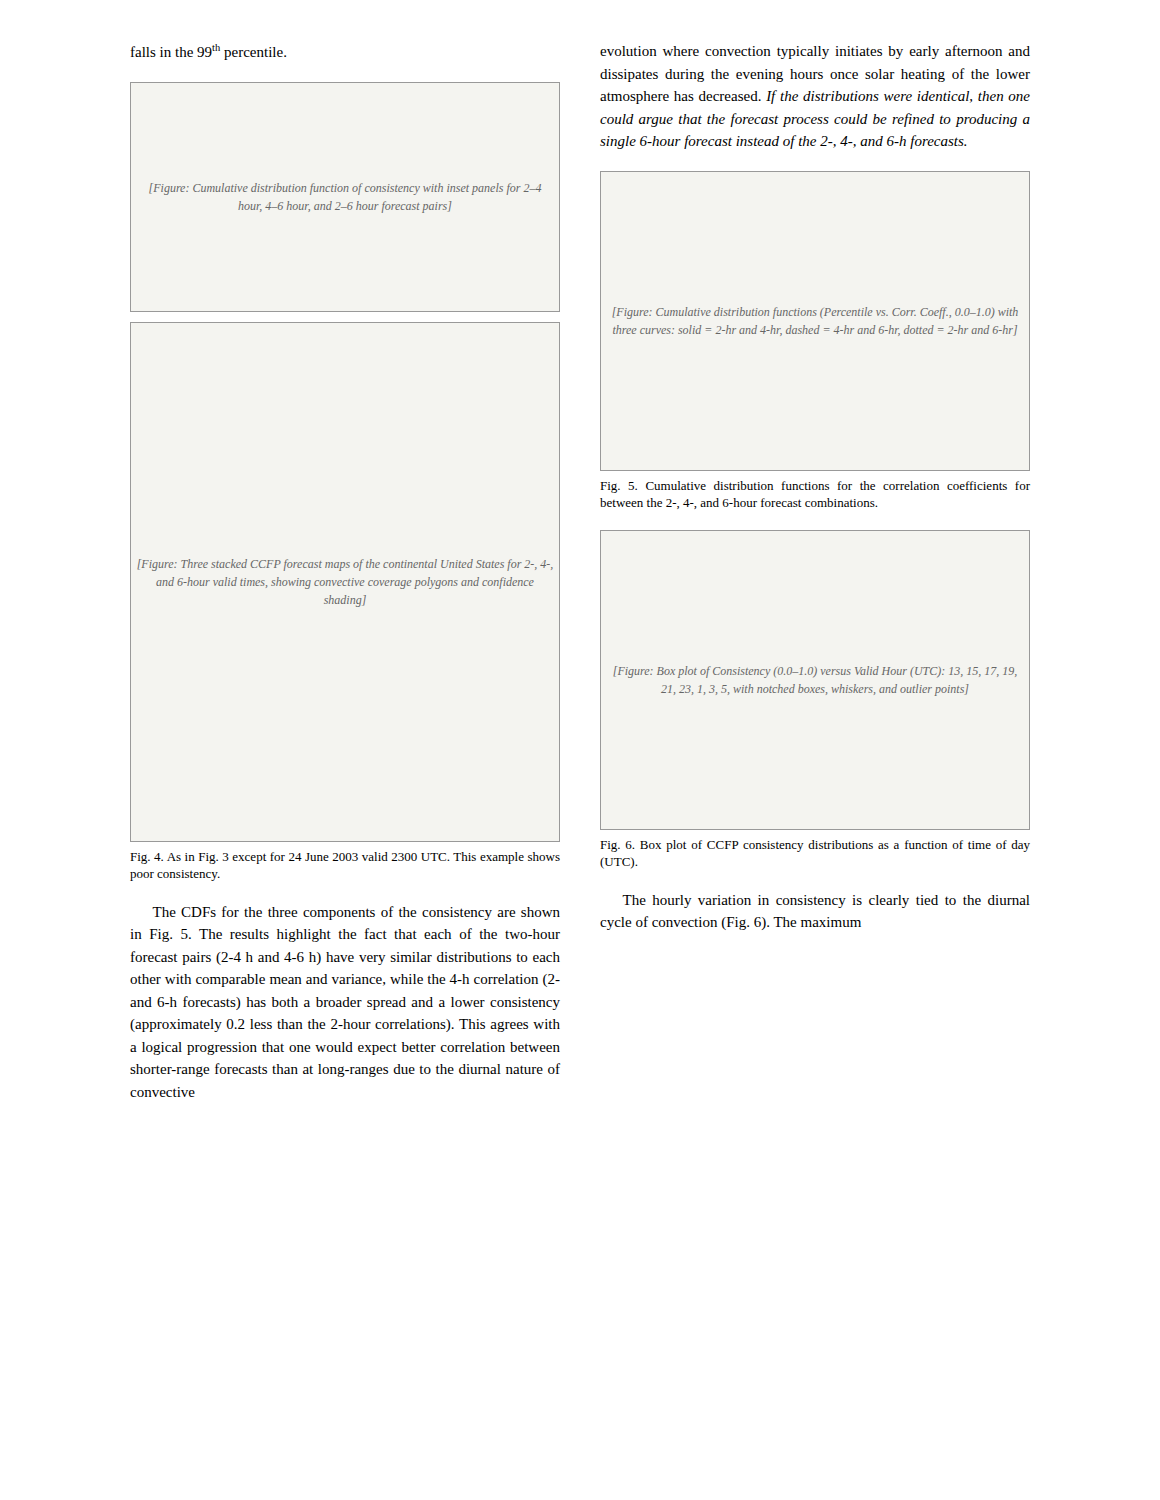falls in the 99th percentile.
[Figure: Cumulative distribution function of consistency with inset panels for 2–4 hour, 4–6 hour, and 2–6 hour forecast pairs]
[Figure: Three stacked CCFP forecast maps of the continental United States for 2-, 4-, and 6-hour valid times, showing convective coverage polygons and confidence shading]
Fig. 4. As in Fig. 3 except for 24 June 2003 valid 2300 UTC. This example shows poor consistency.
The CDFs for the three components of the consistency are shown in Fig. 5. The results highlight the fact that each of the two-hour forecast pairs (2-4 h and 4-6 h) have very similar distributions to each other with comparable mean and variance, while the 4-h correlation (2- and 6-h forecasts) has both a broader spread and a lower consistency (approximately 0.2 less than the 2-hour correlations). This agrees with a logical progression that one would expect better correlation between shorter-range forecasts than at long-ranges due to the diurnal nature of convective
evolution where convection typically initiates by early afternoon and dissipates during the evening hours once solar heating of the lower atmosphere has decreased. If the distributions were identical, then one could argue that the forecast process could be refined to producing a single 6-hour forecast instead of the 2-, 4-, and 6-h forecasts.
[Figure: Cumulative distribution functions (Percentile vs. Corr. Coeff., 0.0–1.0) with three curves: solid = 2-hr and 4-hr, dashed = 4-hr and 6-hr, dotted = 2-hr and 6-hr]
Fig. 5. Cumulative distribution functions for the correlation coefficients for between the 2-, 4-, and 6-hour forecast combinations.
[Figure: Box plot of Consistency (0.0–1.0) versus Valid Hour (UTC): 13, 15, 17, 19, 21, 23, 1, 3, 5, with notched boxes, whiskers, and outlier points]
Fig. 6. Box plot of CCFP consistency distributions as a function of time of day (UTC).
The hourly variation in consistency is clearly tied to the diurnal cycle of convection (Fig. 6). The maximum